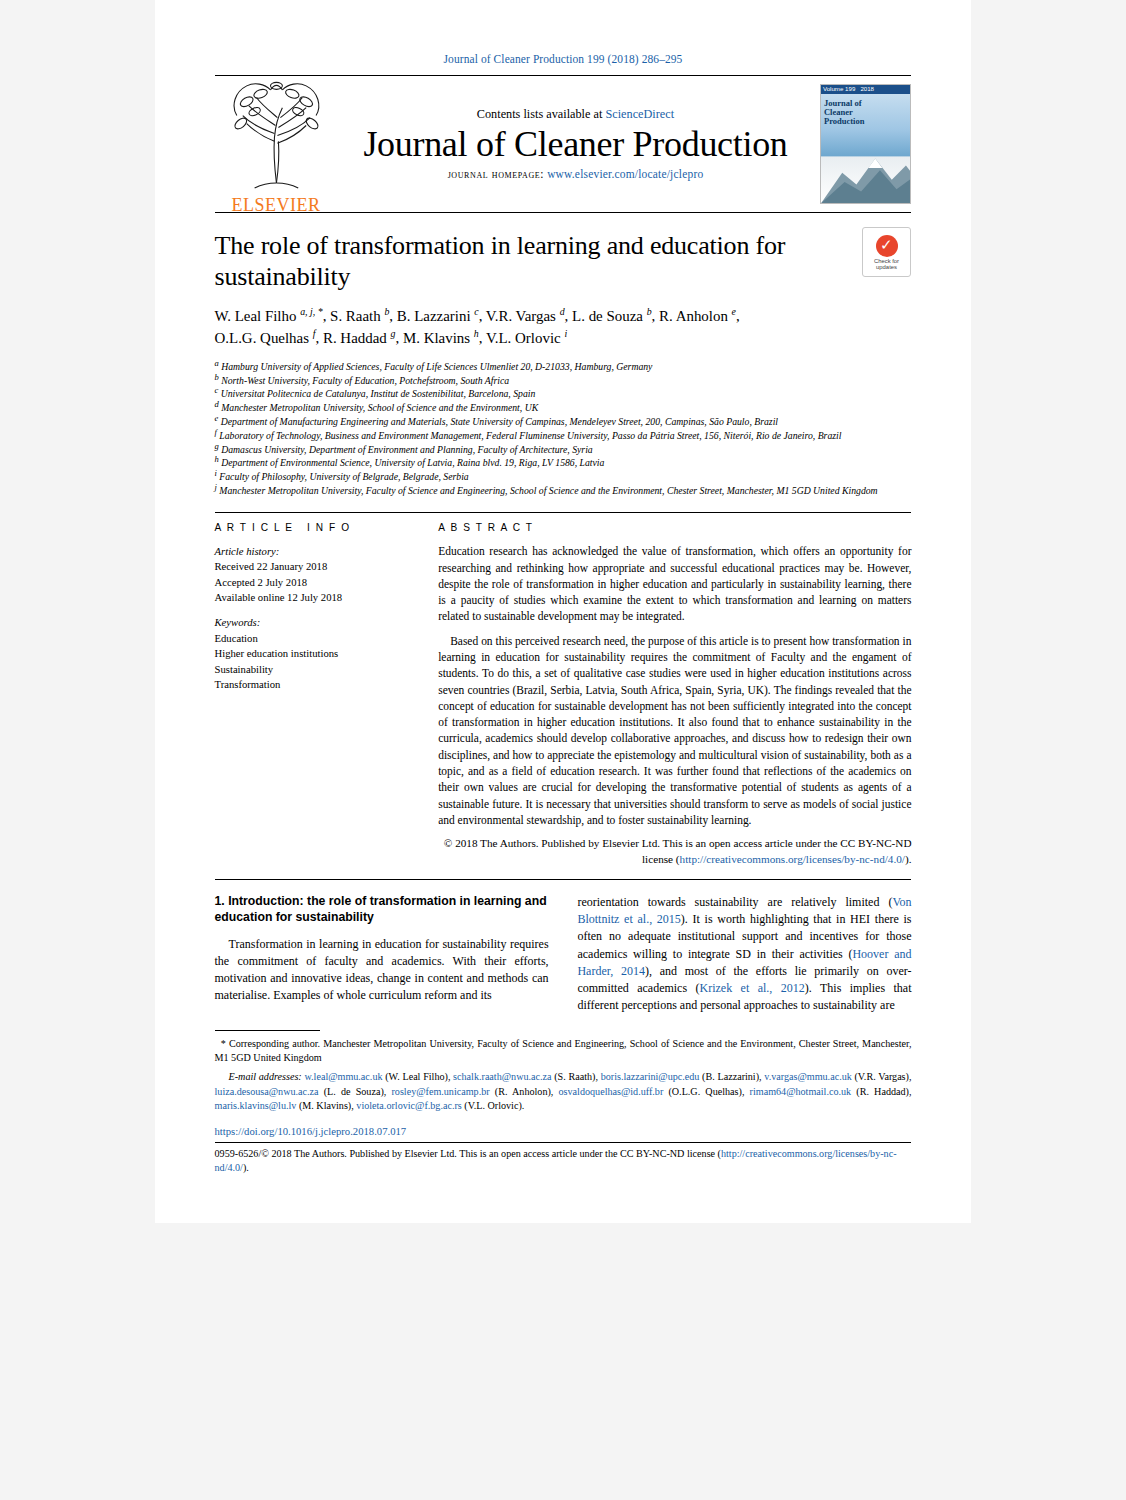Journal of Cleaner Production 199 (2018) 286–295
ELSEVIER
Contents lists available at ScienceDirect
Journal of Cleaner Production
journal homepage: www.elsevier.com/locate/jclepro
Volume 199 2018
Journal of
Cleaner
Production
✓
Check for
updates
The role of transformation in learning and education for sustainability
W. Leal Filho a, j, *, S. Raath b, B. Lazzarini c, V.R. Vargas d, L. de Souza b, R. Anholon e,
O.L.G. Quelhas f, R. Haddad g, M. Klavins h, V.L. Orlovic i
a Hamburg University of Applied Sciences, Faculty of Life Sciences Ulmenliet 20, D-21033, Hamburg, Germany
b North-West University, Faculty of Education, Potchefstroom, South Africa
c Universitat Politecnica de Catalunya, Institut de Sostenibilitat, Barcelona, Spain
d Manchester Metropolitan University, School of Science and the Environment, UK
e Department of Manufacturing Engineering and Materials, State University of Campinas, Mendeleyev Street, 200, Campinas, São Paulo, Brazil
f Laboratory of Technology, Business and Environment Management, Federal Fluminense University, Passo da Pátria Street, 156, Niterói, Rio de Janeiro, Brazil
g Damascus University, Department of Environment and Planning, Faculty of Architecture, Syria
h Department of Environmental Science, University of Latvia, Raina blvd. 19, Riga, LV 1586, Latvia
i Faculty of Philosophy, University of Belgrade, Belgrade, Serbia
j Manchester Metropolitan University, Faculty of Science and Engineering, School of Science and the Environment, Chester Street, Manchester, M1 5GD United Kingdom
a r t i c l e i n f o
Article history:
Received 22 January 2018
Accepted 2 July 2018
Available online 12 July 2018
Keywords:
Education
Higher education institutions
Sustainability
Transformation
a b s t r a c t
Education research has acknowledged the value of transformation, which offers an opportunity for researching and rethinking how appropriate and successful educational practices may be. However, despite the role of transformation in higher education and particularly in sustainability learning, there is a paucity of studies which examine the extent to which transformation and learning on matters related to sustainable development may be integrated.
Based on this perceived research need, the purpose of this article is to present how transformation in learning in education for sustainability requires the commitment of Faculty and the engament of students. To do this, a set of qualitative case studies were used in higher education institutions across seven countries (Brazil, Serbia, Latvia, South Africa, Spain, Syria, UK). The findings revealed that the concept of education for sustainable development has not been sufficiently integrated into the concept of transformation in higher education institutions. It also found that to enhance sustainability in the curricula, academics should develop collaborative approaches, and discuss how to redesign their own disciplines, and how to appreciate the epistemology and multicultural vision of sustainability, both as a topic, and as a field of education research. It was further found that reflections of the academics on their own values are crucial for developing the transformative potential of students as agents of a sustainable future. It is necessary that universities should transform to serve as models of social justice and environmental stewardship, and to foster sustainability learning.
© 2018 The Authors. Published by Elsevier Ltd. This is an open access article under the CC BY-NC-ND
license (http://creativecommons.org/licenses/by-nc-nd/4.0/).
1. Introduction: the role of transformation in learning and education for sustainability
Transformation in learning in education for sustainability requires the commitment of faculty and academics. With their efforts, motivation and innovative ideas, change in content and methods can materialise. Examples of whole curriculum reform and its
reorientation towards sustainability are relatively limited (Von Blottnitz et al., 2015). It is worth highlighting that in HEI there is often no adequate institutional support and incentives for those academics willing to integrate SD in their activities (Hoover and Harder, 2014), and most of the efforts lie primarily on over-committed academics (Krizek et al., 2012). This implies that different perceptions and personal approaches to sustainability are
* Corresponding author. Manchester Metropolitan University, Faculty of Science and Engineering, School of Science and the Environment, Chester Street, Manchester, M1 5GD United Kingdom
E-mail addresses: w.leal@mmu.ac.uk (W. Leal Filho), schalk.raath@nwu.ac.za (S. Raath), boris.lazzarini@upc.edu (B. Lazzarini), v.vargas@mmu.ac.uk (V.R. Vargas), luiza.desousa@nwu.ac.za (L. de Souza), rosley@fem.unicamp.br (R. Anholon), osvaldoquelhas@id.uff.br (O.L.G. Quelhas), rimam64@hotmail.co.uk (R. Haddad), maris.klavins@lu.lv (M. Klavins), violeta.orlovic@f.bg.ac.rs (V.L. Orlovic).
https://doi.org/10.1016/j.jclepro.2018.07.017
0959-6526/© 2018 The Authors. Published by Elsevier Ltd. This is an open access article under the CC BY-NC-ND license (http://creativecommons.org/licenses/by-nc-nd/4.0/).